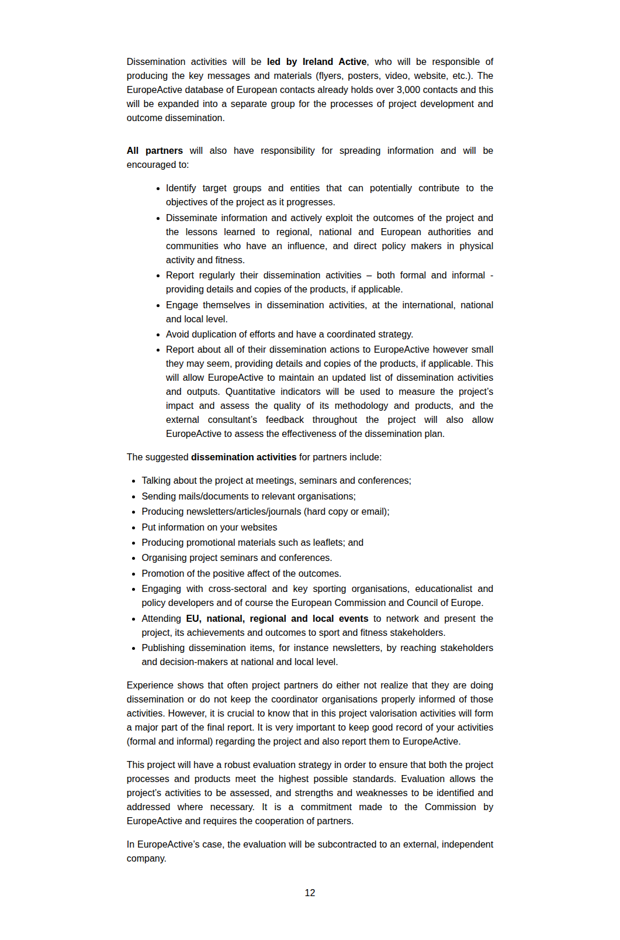Dissemination activities will be led by Ireland Active, who will be responsible of producing the key messages and materials (flyers, posters, video, website, etc.). The EuropeActive database of European contacts already holds over 3,000 contacts and this will be expanded into a separate group for the processes of project development and outcome dissemination.
All partners will also have responsibility for spreading information and will be encouraged to:
Identify target groups and entities that can potentially contribute to the objectives of the project as it progresses.
Disseminate information and actively exploit the outcomes of the project and the lessons learned to regional, national and European authorities and communities who have an influence, and direct policy makers in physical activity and fitness.
Report regularly their dissemination activities – both formal and informal - providing details and copies of the products, if applicable.
Engage themselves in dissemination activities, at the international, national and local level.
Avoid duplication of efforts and have a coordinated strategy.
Report about all of their dissemination actions to EuropeActive however small they may seem, providing details and copies of the products, if applicable. This will allow EuropeActive to maintain an updated list of dissemination activities and outputs. Quantitative indicators will be used to measure the project’s impact and assess the quality of its methodology and products, and the external consultant’s feedback throughout the project will also allow EuropeActive to assess the effectiveness of the dissemination plan.
The suggested dissemination activities for partners include:
Talking about the project at meetings, seminars and conferences;
Sending mails/documents to relevant organisations;
Producing newsletters/articles/journals (hard copy or email);
Put information on your websites
Producing promotional materials such as leaflets; and
Organising project seminars and conferences.
Promotion of the positive affect of the outcomes.
Engaging with cross-sectoral and key sporting organisations, educationalist and policy developers and of course the European Commission and Council of Europe.
Attending EU, national, regional and local events to network and present the project, its achievements and outcomes to sport and fitness stakeholders.
Publishing dissemination items, for instance newsletters, by reaching stakeholders and decision-makers at national and local level.
Experience shows that often project partners do either not realize that they are doing dissemination or do not keep the coordinator organisations properly informed of those activities. However, it is crucial to know that in this project valorisation activities will form a major part of the final report. It is very important to keep good record of your activities (formal and informal) regarding the project and also report them to EuropeActive.
This project will have a robust evaluation strategy in order to ensure that both the project processes and products meet the highest possible standards. Evaluation allows the project’s activities to be assessed, and strengths and weaknesses to be identified and addressed where necessary. It is a commitment made to the Commission by EuropeActive and requires the cooperation of partners.
In EuropeActive’s case, the evaluation will be subcontracted to an external, independent company.
12